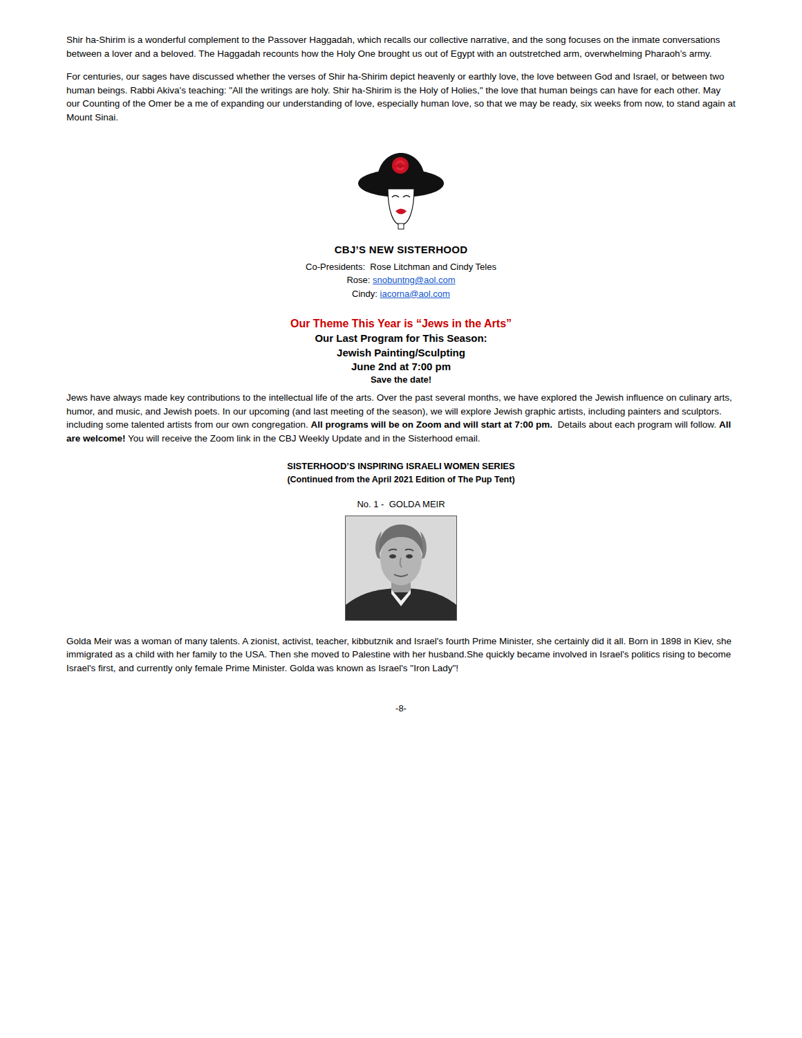Shir ha-Shirim is a wonderful complement to the Passover Haggadah, which recalls our collective narrative, and the song focuses on the inmate conversations between a lover and a beloved. The Haggadah recounts how the Holy One brought us out of Egypt with an outstretched arm, overwhelming Pharaoh’s army.
For centuries, our sages have discussed whether the verses of Shir ha-Shirim depict heavenly or earthly love, the love between God and Israel, or between two human beings. Rabbi Akiva's teaching: "All the writings are holy. Shir ha-Shirim is the Holy of Holies," the love that human beings can have for each other. May our Counting of the Omer be a me of expanding our understanding of love, especially human love, so that we may be ready, six weeks from now, to stand again at Mount Sinai.
CBJ’S NEW SISTERHOOD
Co-Presidents: Rose Litchman and Cindy Teles
Rose: snobuntng@aol.com
Cindy: iacorna@aol.com
Our Theme This Year is “Jews in the Arts”
Our Last Program for This Season:
Jewish Painting/Sculpting
June 2nd at 7:00 pm
Save the date!
Jews have always made key contributions to the intellectual life of the arts. Over the past several months, we have explored the Jewish influence on culinary arts, humor, and music, and Jewish poets. In our upcoming (and last meeting of the season), we will explore Jewish graphic artists, including painters and sculptors. including some talented artists from our own congregation. All programs will be on Zoom and will start at 7:00 pm. Details about each program will follow. All are welcome! You will receive the Zoom link in the CBJ Weekly Update and in the Sisterhood email.
SISTERHOOD’S INSPIRING ISRAELI WOMEN SERIES
(Continued from the April 2021 Edition of The Pup Tent)
No. 1 - GOLDA MEIR
Golda Meir was a woman of many talents. A zionist, activist, teacher, kibbutznik and Israel's fourth Prime Minister, she certainly did it all. Born in 1898 in Kiev, she immigrated as a child with her family to the USA. Then she moved to Palestine with her husband.She quickly became involved in Israel's politics rising to become Israel's first, and currently only female Prime Minister. Golda was known as Israel's "Iron Lady"!
-8-